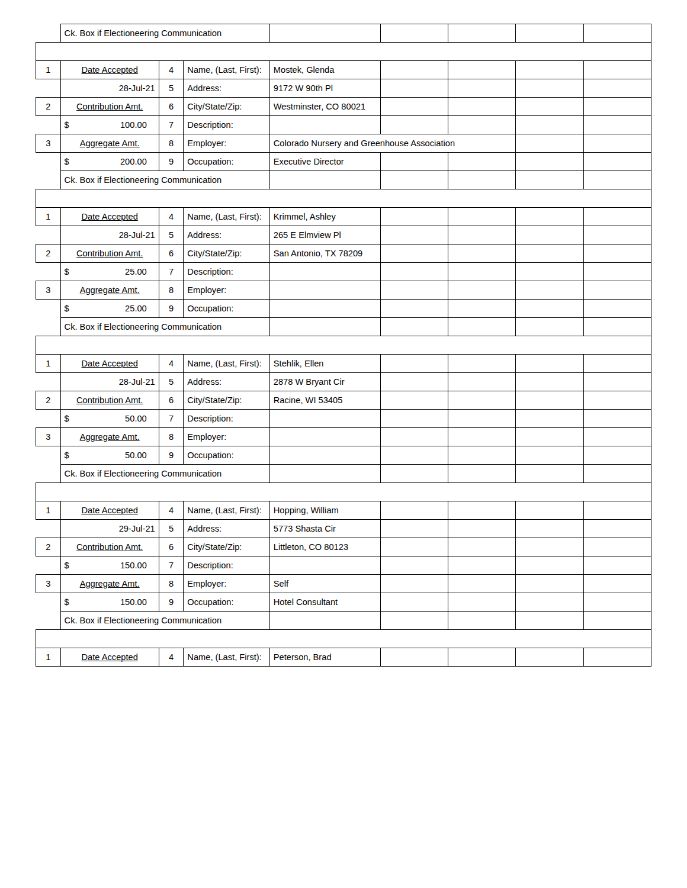| | Ck. Box if Electioneering Communication | | | | | |
| 1 | Date Accepted | 4 | Name, (Last, First): | Mostek, Glenda | | | | |
| | 28-Jul-21 | 5 | Address: | 9172 W 90th Pl | | | | |
| 2 | Contribution Amt. | 6 | City/State/Zip: | Westminster, CO 80021 | | | | |
| | $ 100.00 | 7 | Description: | | | | | |
| 3 | Aggregate Amt. | 8 | Employer: | Colorado Nursery and Greenhouse Association | | |
| | $ 200.00 | 9 | Occupation: | Executive Director | | | | |
| | Ck. Box if Electioneering Communication | | | | | |
| 1 | Date Accepted | 4 | Name, (Last, First): | Krimmel, Ashley | | | | |
| | 28-Jul-21 | 5 | Address: | 265 E Elmview Pl | | | | |
| 2 | Contribution Amt. | 6 | City/State/Zip: | San Antonio, TX 78209 | | | | |
| | $ 25.00 | 7 | Description: | | | | | |
| 3 | Aggregate Amt. | 8 | Employer: | | | | | |
| | $ 25.00 | 9 | Occupation: | | | | | |
| | Ck. Box if Electioneering Communication | | | | | |
| 1 | Date Accepted | 4 | Name, (Last, First): | Stehlik, Ellen | | | | |
| | 28-Jul-21 | 5 | Address: | 2878 W Bryant Cir | | | | |
| 2 | Contribution Amt. | 6 | City/State/Zip: | Racine, WI 53405 | | | | |
| | $ 50.00 | 7 | Description: | | | | | |
| 3 | Aggregate Amt. | 8 | Employer: | | | | | |
| | $ 50.00 | 9 | Occupation: | | | | | |
| | Ck. Box if Electioneering Communication | | | | | |
| 1 | Date Accepted | 4 | Name, (Last, First): | Hopping, William | | | | |
| | 29-Jul-21 | 5 | Address: | 5773 Shasta Cir | | | | |
| 2 | Contribution Amt. | 6 | City/State/Zip: | Littleton, CO 80123 | | | | |
| | $ 150.00 | 7 | Description: | | | | | |
| 3 | Aggregate Amt. | 8 | Employer: | Self | | | | |
| | $ 150.00 | 9 | Occupation: | Hotel Consultant | | | | |
| | Ck. Box if Electioneering Communication | | | | | |
| 1 | Date Accepted | 4 | Name, (Last, First): | Peterson, Brad | | | | |